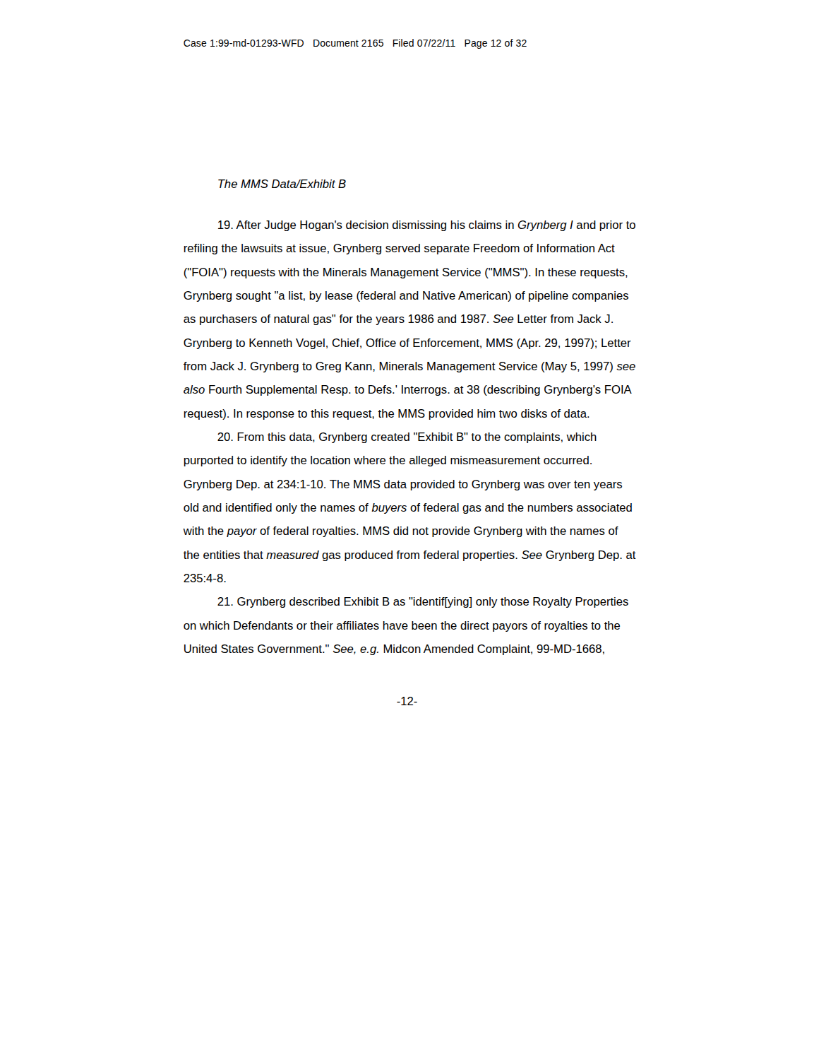Case 1:99-md-01293-WFD Document 2165 Filed 07/22/11 Page 12 of 32
The MMS Data/Exhibit B
19. After Judge Hogan's decision dismissing his claims in Grynberg I and prior to refiling the lawsuits at issue, Grynberg served separate Freedom of Information Act ("FOIA") requests with the Minerals Management Service ("MMS"). In these requests, Grynberg sought "a list, by lease (federal and Native American) of pipeline companies as purchasers of natural gas" for the years 1986 and 1987. See Letter from Jack J. Grynberg to Kenneth Vogel, Chief, Office of Enforcement, MMS (Apr. 29, 1997); Letter from Jack J. Grynberg to Greg Kann, Minerals Management Service (May 5, 1997) see also Fourth Supplemental Resp. to Defs.' Interrogs. at 38 (describing Grynberg's FOIA request). In response to this request, the MMS provided him two disks of data.
20. From this data, Grynberg created "Exhibit B" to the complaints, which purported to identify the location where the alleged mismeasurement occurred. Grynberg Dep. at 234:1-10. The MMS data provided to Grynberg was over ten years old and identified only the names of buyers of federal gas and the numbers associated with the payor of federal royalties. MMS did not provide Grynberg with the names of the entities that measured gas produced from federal properties. See Grynberg Dep. at 235:4-8.
21. Grynberg described Exhibit B as "identif[ying] only those Royalty Properties on which Defendants or their affiliates have been the direct payors of royalties to the United States Government." See, e.g. Midcon Amended Complaint, 99-MD-1668,
-12-